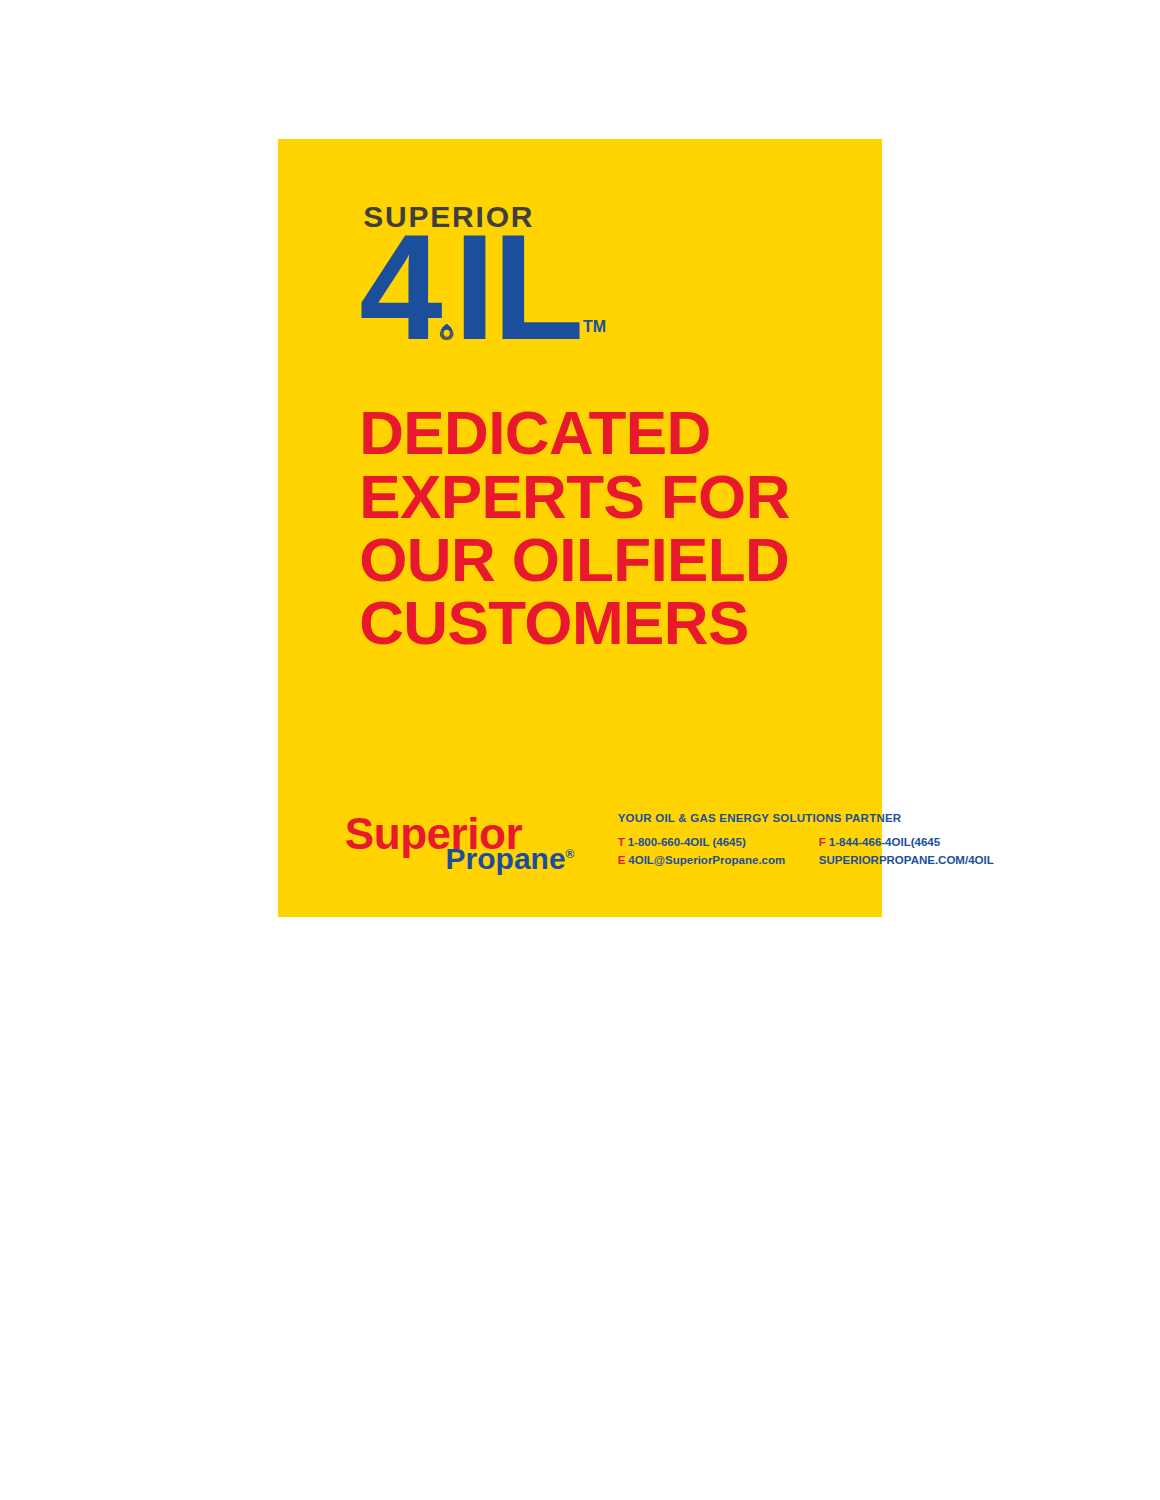SUPERIOR
4 IL TM
Dedicated
Experts for
our Oilfield
Customers
Superior Propane®
YOUR OIL & GAS ENERGY SOLUTIONS PARTNER
| T 1-800-660-4OIL (4645) | F 1-844-466-4OIL(4645 |
| E 4OIL@SuperiorPropane.com | SUPERIORPROPANE.COM/4OIL |